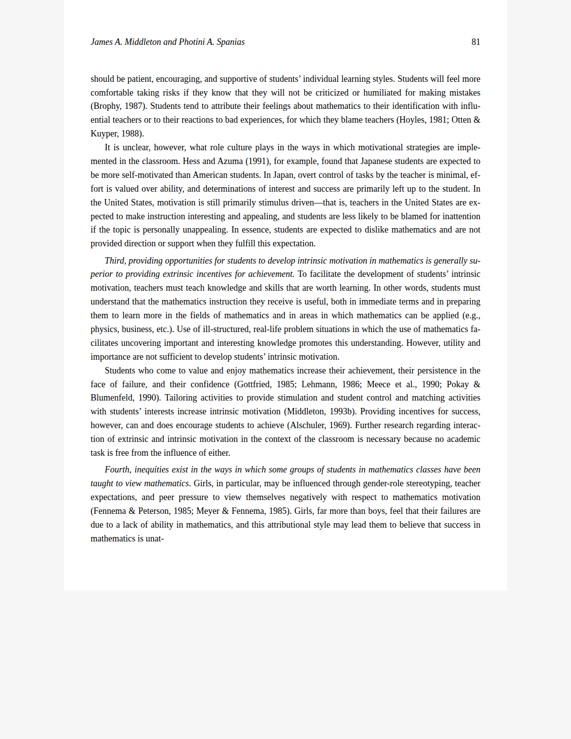James A. Middleton and Photini A. Spanias 81
should be patient, encouraging, and supportive of students’ individual learning styles. Students will feel more comfortable taking risks if they know that they will not be criticized or humiliated for making mistakes (Brophy, 1987). Students tend to attribute their feelings about mathematics to their identification with influential teachers or to their reactions to bad experiences, for which they blame teachers (Hoyles, 1981; Otten & Kuyper, 1988).
It is unclear, however, what role culture plays in the ways in which motivational strategies are implemented in the classroom. Hess and Azuma (1991), for example, found that Japanese students are expected to be more self-motivated than American students. In Japan, overt control of tasks by the teacher is minimal, effort is valued over ability, and determinations of interest and success are primarily left up to the student. In the United States, motivation is still primarily stimulus driven—that is, teachers in the United States are expected to make instruction interesting and appealing, and students are less likely to be blamed for inattention if the topic is personally unappealing. In essence, students are expected to dislike mathematics and are not provided direction or support when they fulfill this expectation.
Third, providing opportunities for students to develop intrinsic motivation in mathematics is generally superior to providing extrinsic incentives for achievement. To facilitate the development of students’ intrinsic motivation, teachers must teach knowledge and skills that are worth learning. In other words, students must understand that the mathematics instruction they receive is useful, both in immediate terms and in preparing them to learn more in the fields of mathematics and in areas in which mathematics can be applied (e.g., physics, business, etc.). Use of ill-structured, real-life problem situations in which the use of mathematics facilitates uncovering important and interesting knowledge promotes this understanding. However, utility and importance are not sufficient to develop students’ intrinsic motivation.
Students who come to value and enjoy mathematics increase their achievement, their persistence in the face of failure, and their confidence (Gottfried, 1985; Lehmann, 1986; Meece et al., 1990; Pokay & Blumenfeld, 1990). Tailoring activities to provide stimulation and student control and matching activities with students’ interests increase intrinsic motivation (Middleton, 1993b). Providing incentives for success, however, can and does encourage students to achieve (Alschuler, 1969). Further research regarding interaction of extrinsic and intrinsic motivation in the context of the classroom is necessary because no academic task is free from the influence of either.
Fourth, inequities exist in the ways in which some groups of students in mathematics classes have been taught to view mathematics. Girls, in particular, may be influenced through gender-role stereotyping, teacher expectations, and peer pressure to view themselves negatively with respect to mathematics motivation (Fennema & Peterson, 1985; Meyer & Fennema, 1985). Girls, far more than boys, feel that their failures are due to a lack of ability in mathematics, and this attributional style may lead them to believe that success in mathematics is unat-